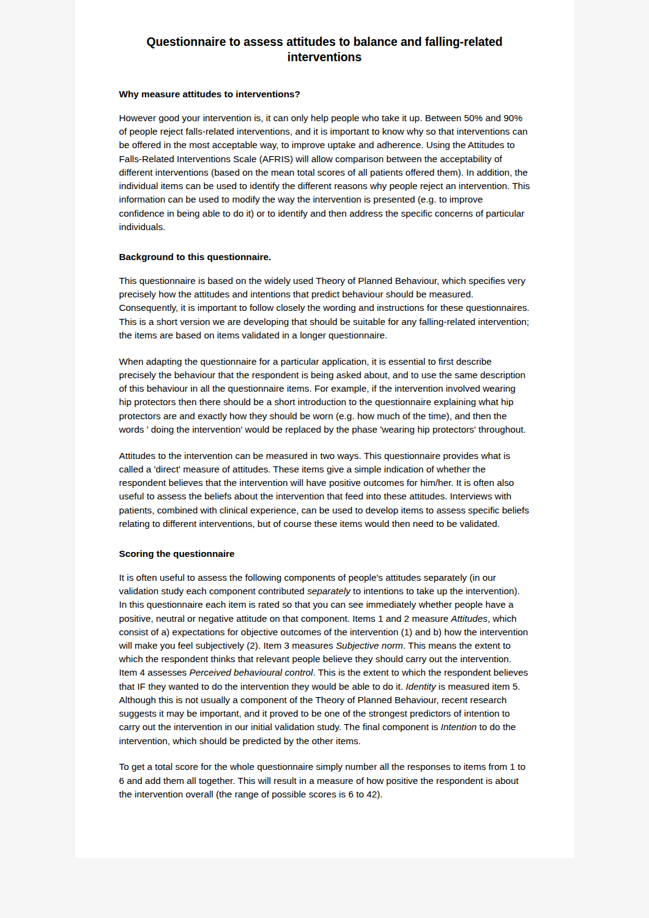Questionnaire to assess attitudes to balance and falling-related interventions
Why measure attitudes to interventions?
However good your intervention is, it can only help people who take it up. Between 50% and 90% of people reject falls-related interventions, and it is important to know why so that interventions can be offered in the most acceptable way, to improve uptake and adherence. Using the Attitudes to Falls-Related Interventions Scale (AFRIS) will allow comparison between the acceptability of different interventions (based on the mean total scores of all patients offered them). In addition, the individual items can be used to identify the different reasons why people reject an intervention. This information can be used to modify the way the intervention is presented (e.g. to improve confidence in being able to do it) or to identify and then address the specific concerns of particular individuals.
Background to this questionnaire.
This questionnaire is based on the widely used Theory of Planned Behaviour, which specifies very precisely how the attitudes and intentions that predict behaviour should be measured. Consequently, it is important to follow closely the wording and instructions for these questionnaires. This is a short version we are developing that should be suitable for any falling-related intervention; the items are based on items validated in a longer questionnaire.
When adapting the questionnaire for a particular application, it is essential to first describe precisely the behaviour that the respondent is being asked about, and to use the same description of this behaviour in all the questionnaire items. For example, if the intervention involved wearing hip protectors then there should be a short introduction to the questionnaire explaining what hip protectors are and exactly how they should be worn (e.g. how much of the time), and then the words ' doing the intervention' would be replaced by the phase 'wearing hip protectors' throughout.
Attitudes to the intervention can be measured in two ways. This questionnaire provides what is called a 'direct' measure of attitudes. These items give a simple indication of whether the respondent believes that the intervention will have positive outcomes for him/her. It is often also useful to assess the beliefs about the intervention that feed into these attitudes. Interviews with patients, combined with clinical experience, can be used to develop items to assess specific beliefs relating to different interventions, but of course these items would then need to be validated.
Scoring the questionnaire
It is often useful to assess the following components of people's attitudes separately (in our validation study each component contributed separately to intentions to take up the intervention). In this questionnaire each item is rated so that you can see immediately whether people have a positive, neutral or negative attitude on that component. Items 1 and 2 measure Attitudes, which consist of a) expectations for objective outcomes of the intervention (1) and b) how the intervention will make you feel subjectively (2). Item 3 measures Subjective norm. This means the extent to which the respondent thinks that relevant people believe they should carry out the intervention. Item 4 assesses Perceived behavioural control. This is the extent to which the respondent believes that IF they wanted to do the intervention they would be able to do it. Identity is measured item 5. Although this is not usually a component of the Theory of Planned Behaviour, recent research suggests it may be important, and it proved to be one of the strongest predictors of intention to carry out the intervention in our initial validation study. The final component is Intention to do the intervention, which should be predicted by the other items.
To get a total score for the whole questionnaire simply number all the responses to items from 1 to 6 and add them all together. This will result in a measure of how positive the respondent is about the intervention overall (the range of possible scores is 6 to 42).